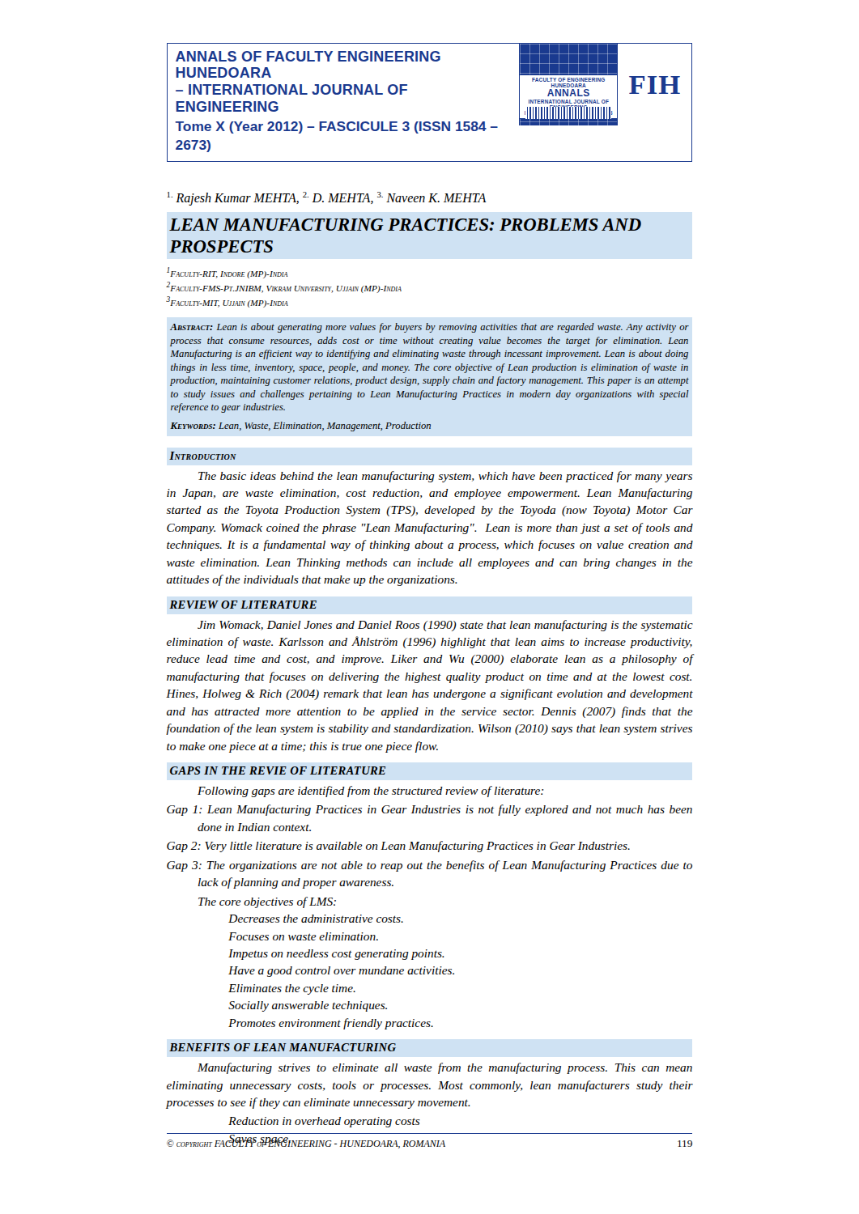ANNALS OF FACULTY ENGINEERING HUNEDOARA
– INTERNATIONAL JOURNAL OF ENGINEERING
Tome X (Year 2012) – FASCICULE 3 (ISSN 1584 – 2673)
FACULTY OF ENGINEERING HUNEDOARA ANNALS INTERNATIONAL JOURNAL OF ENGINEERING ISSN 1584–2665 ISSN 1584–2673
FIH
1. Rajesh Kumar MEHTA, 2. D. MEHTA, 3. Naveen K. MEHTA
Lean Manufacturing Practices: Problems and Prospects
1Faculty-RIT, Indore (MP)-India
2Faculty-FMS-Pt.JNIBM, Vikram University, Ujjain (MP)-India
3Faculty-MIT, Ujjain (MP)-India
Abstract: Lean is about generating more values for buyers by removing activities that are regarded waste. Any activity or process that consume resources, adds cost or time without creating value becomes the target for elimination. Lean Manufacturing is an efficient way to identifying and eliminating waste through incessant improvement. Lean is about doing things in less time, inventory, space, people, and money. The core objective of Lean production is elimination of waste in production, maintaining customer relations, product design, supply chain and factory management. This paper is an attempt to study issues and challenges pertaining to Lean Manufacturing Practices in modern day organizations with special reference to gear industries.
Keywords: Lean, Waste, Elimination, Management, Production
Introduction
The basic ideas behind the lean manufacturing system, which have been practiced for many years in Japan, are waste elimination, cost reduction, and employee empowerment. Lean Manufacturing started as the Toyota Production System (TPS), developed by the Toyoda (now Toyota) Motor Car Company. Womack coined the phrase "Lean Manufacturing". Lean is more than just a set of tools and techniques. It is a fundamental way of thinking about a process, which focuses on value creation and waste elimination. Lean Thinking methods can include all employees and can bring changes in the attitudes of the individuals that make up the organizations.
Review of Literature
Jim Womack, Daniel Jones and Daniel Roos (1990) state that lean manufacturing is the systematic elimination of waste. Karlsson and Åhlström (1996) highlight that lean aims to increase productivity, reduce lead time and cost, and improve. Liker and Wu (2000) elaborate lean as a philosophy of manufacturing that focuses on delivering the highest quality product on time and at the lowest cost. Hines, Holweg & Rich (2004) remark that lean has undergone a significant evolution and development and has attracted more attention to be applied in the service sector. Dennis (2007) finds that the foundation of the lean system is stability and standardization. Wilson (2010) says that lean system strives to make one piece at a time; this is true one piece flow.
Gaps in the Revie of Literature
Following gaps are identified from the structured review of literature:
Gap 1: Lean Manufacturing Practices in Gear Industries is not fully explored and not much has been done in Indian context.
Gap 2: Very little literature is available on Lean Manufacturing Practices in Gear Industries.
Gap 3: The organizations are not able to reap out the benefits of Lean Manufacturing Practices due to lack of planning and proper awareness.
The core objectives of LMS:
Decreases the administrative costs.
Focuses on waste elimination.
Impetus on needless cost generating points.
Have a good control over mundane activities.
Eliminates the cycle time.
Socially answerable techniques.
Promotes environment friendly practices.
Benefits of Lean Manufacturing
Manufacturing strives to eliminate all waste from the manufacturing process. This can mean eliminating unnecessary costs, tools or processes. Most commonly, lean manufacturers study their processes to see if they can eliminate unnecessary movement.
Reduction in overhead operating costs
Saves space.
© copyright FACULTY of ENGINEERING - HUNEDOARA, ROMANIA
119